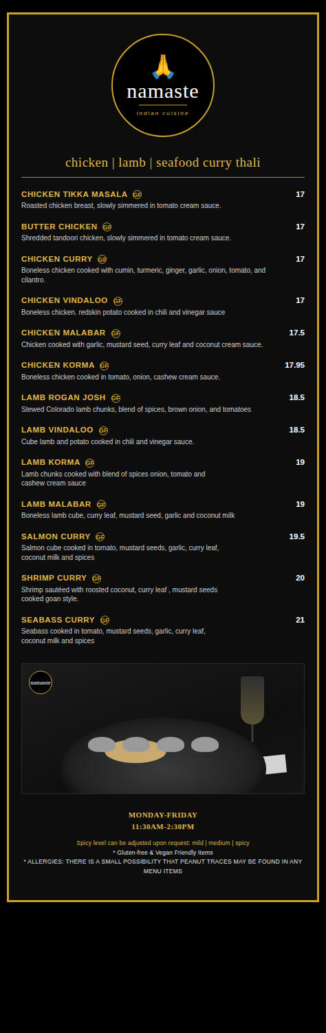🙏
namaste
Indian Cuisine
chicken | lamb | seafood curry thali
Chicken Tikka Masala GF 17
Roasted chicken breast, slowly simmered in tomato cream sauce.
Butter Chicken GF 17
Shredded tandoori chicken, slowly simmered in tomato cream sauce.
Chicken Curry GF 17
Boneless chicken cooked with cumin, turmeric, ginger, garlic, onion, tomato, and cilantro.
Chicken Vindaloo GF 17
Boneless chicken. redskin potato cooked in chili and vinegar sauce
Chicken Malabar GF 17.5
Chicken cooked with garlic, mustard seed, curry leaf and coconut cream sauce.
Chicken Korma GF 17.95
Boneless chicken cooked in tomato, onion, cashew cream sauce.
Lamb Rogan Josh GF 18.5
Stewed Colorado lamb chunks, blend of spices, brown onion, and tomatoes
Lamb Vindaloo GF 18.5
Cube lamb and potato cooked in chili and vinegar sauce.
Lamb Korma GF 19
Lamb chunks cooked with blend of spices onion, tomato and
cashew cream sauce
Lamb Malabar GF 19
Boneless lamb cube, curry leaf, mustard seed, garlic and coconut milk
Salmon Curry GF 19.5
Salmon cube cooked in tomato, mustard seeds, garlic, curry leaf,
coconut milk and spices
Shrimp Curry GF 20
Shrimp sautéed with roosted coconut, curry leaf , mustard seeds
cooked goan style.
Seabass Curry GF 21
Seabass cooked in tomato, mustard seeds, garlic, curry leaf,
coconut milk and spices
namaste
MONDAY-FRIDAY
11:30AM-2:30PM
Spicy level can be adjusted upon request: mild | medium | spicy
* Gluten-free & Vegan Friendly Items
* Allergies: There is a small possibility that peanut traces may be found in any menu items